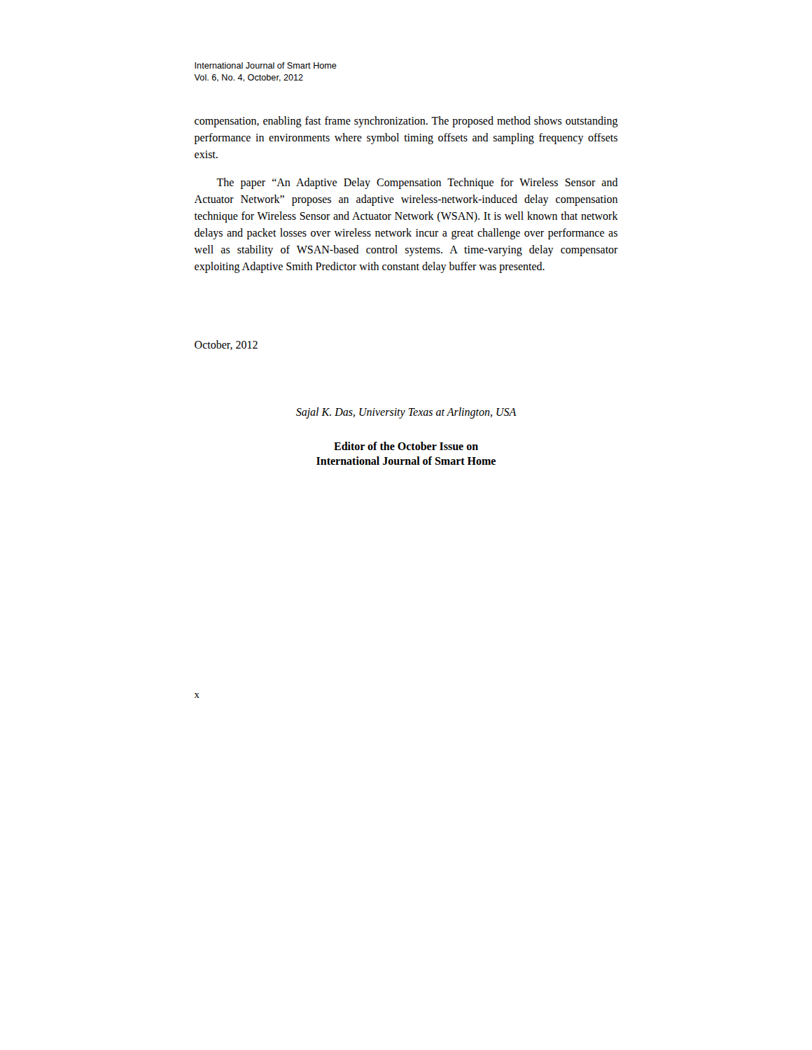International Journal of Smart Home Vol. 6, No. 4, October, 2012
compensation, enabling fast frame synchronization. The proposed method shows outstanding performance in environments where symbol timing offsets and sampling frequency offsets exist.
The paper “An Adaptive Delay Compensation Technique for Wireless Sensor and Actuator Network” proposes an adaptive wireless-network-induced delay compensation technique for Wireless Sensor and Actuator Network (WSAN). It is well known that network delays and packet losses over wireless network incur a great challenge over performance as well as stability of WSAN-based control systems. A time-varying delay compensator exploiting Adaptive Smith Predictor with constant delay buffer was presented.
October, 2012
Sajal K. Das, University Texas at Arlington, USA
Editor of the October Issue on
International Journal of Smart Home
x